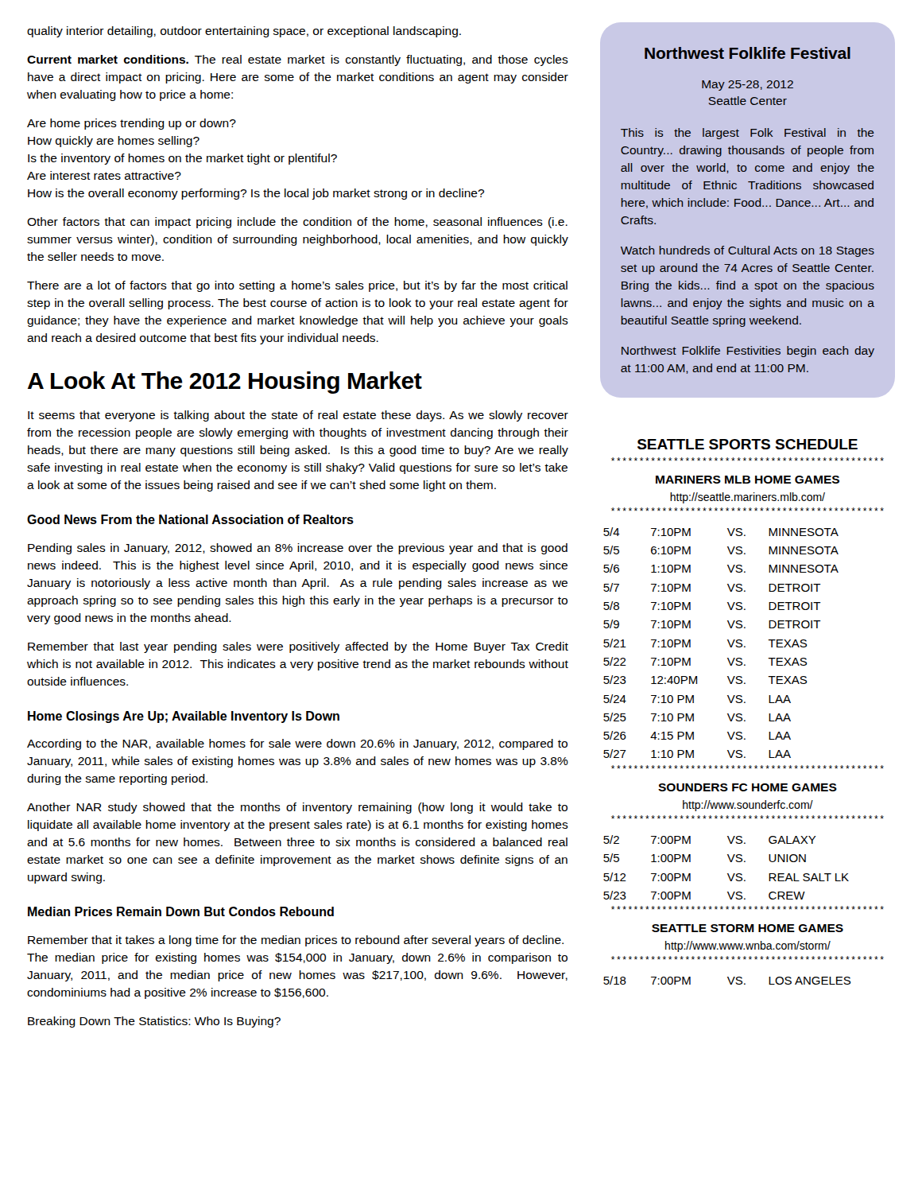quality interior detailing, outdoor entertaining space, or exceptional landscaping.
Current market conditions. The real estate market is constantly fluctuating, and those cycles have a direct impact on pricing. Here are some of the market conditions an agent may consider when evaluating how to price a home:
Are home prices trending up or down?
How quickly are homes selling?
Is the inventory of homes on the market tight or plentiful?
Are interest rates attractive?
How is the overall economy performing? Is the local job market strong or in decline?
Other factors that can impact pricing include the condition of the home, seasonal influences (i.e. summer versus winter), condition of surrounding neighborhood, local amenities, and how quickly the seller needs to move.
There are a lot of factors that go into setting a home’s sales price, but it’s by far the most critical step in the overall selling process. The best course of action is to look to your real estate agent for guidance; they have the experience and market knowledge that will help you achieve your goals and reach a desired outcome that best fits your individual needs.
A Look At The 2012 Housing Market
It seems that everyone is talking about the state of real estate these days. As we slowly recover from the recession people are slowly emerging with thoughts of investment dancing through their heads, but there are many questions still being asked. Is this a good time to buy? Are we really safe investing in real estate when the economy is still shaky? Valid questions for sure so let’s take a look at some of the issues being raised and see if we can’t shed some light on them.
Good News From the National Association of Realtors
Pending sales in January, 2012, showed an 8% increase over the previous year and that is good news indeed. This is the highest level since April, 2010, and it is especially good news since January is notoriously a less active month than April. As a rule pending sales increase as we approach spring so to see pending sales this high this early in the year perhaps is a precursor to very good news in the months ahead.
Remember that last year pending sales were positively affected by the Home Buyer Tax Credit which is not available in 2012. This indicates a very positive trend as the market rebounds without outside influences.
Home Closings Are Up; Available Inventory Is Down
According to the NAR, available homes for sale were down 20.6% in January, 2012, compared to January, 2011, while sales of existing homes was up 3.8% and sales of new homes was up 3.8% during the same reporting period.
Another NAR study showed that the months of inventory remaining (how long it would take to liquidate all available home inventory at the present sales rate) is at 6.1 months for existing homes and at 5.6 months for new homes. Between three to six months is considered a balanced real estate market so one can see a definite improvement as the market shows definite signs of an upward swing.
Median Prices Remain Down But Condos Rebound
Remember that it takes a long time for the median prices to rebound after several years of decline. The median price for existing homes was $154,000 in January, down 2.6% in comparison to January, 2011, and the median price of new homes was $217,100, down 9.6%. However, condominiums had a positive 2% increase to $156,600.
Breaking Down The Statistics: Who Is Buying?
Northwest Folklife Festival
May 25-28, 2012
Seattle Center
This is the largest Folk Festival in the Country... drawing thousands of people from all over the world, to come and enjoy the multitude of Ethnic Traditions showcased here, which include: Food... Dance... Art... and Crafts.
Watch hundreds of Cultural Acts on 18 Stages set up around the 74 Acres of Seattle Center. Bring the kids... find a spot on the spacious lawns... and enjoy the sights and music on a beautiful Seattle spring weekend.
Northwest Folklife Festivities begin each day at 11:00 AM, and end at 11:00 PM.
SEATTLE SPORTS SCHEDULE
************************************************
MARINERS MLB HOME GAMES
http://seattle.mariners.mlb.com/
************************************************
| 5/4 | 7:10PM | VS. | MINNESOTA |
| 5/5 | 6:10PM | VS. | MINNESOTA |
| 5/6 | 1:10PM | VS. | MINNESOTA |
| 5/7 | 7:10PM | VS. | DETROIT |
| 5/8 | 7:10PM | VS. | DETROIT |
| 5/9 | 7:10PM | VS. | DETROIT |
| 5/21 | 7:10PM | VS. | TEXAS |
| 5/22 | 7:10PM | VS. | TEXAS |
| 5/23 | 12:40PM | VS. | TEXAS |
| 5/24 | 7:10 PM | VS. | LAA |
| 5/25 | 7:10 PM | VS. | LAA |
| 5/26 | 4:15 PM | VS. | LAA |
| 5/27 | 1:10 PM | VS. | LAA |
************************************************
SOUNDERS FC HOME GAMES
http://www.sounderfc.com/
************************************************
| 5/2 | 7:00PM | VS. | GALAXY |
| 5/5 | 1:00PM | VS. | UNION |
| 5/12 | 7:00PM | VS. | REAL SALT LK |
| 5/23 | 7:00PM | VS. | CREW |
************************************************
SEATTLE STORM HOME GAMES
http://www.www.wnba.com/storm/
************************************************
| 5/18 | 7:00PM | VS. | LOS ANGELES |